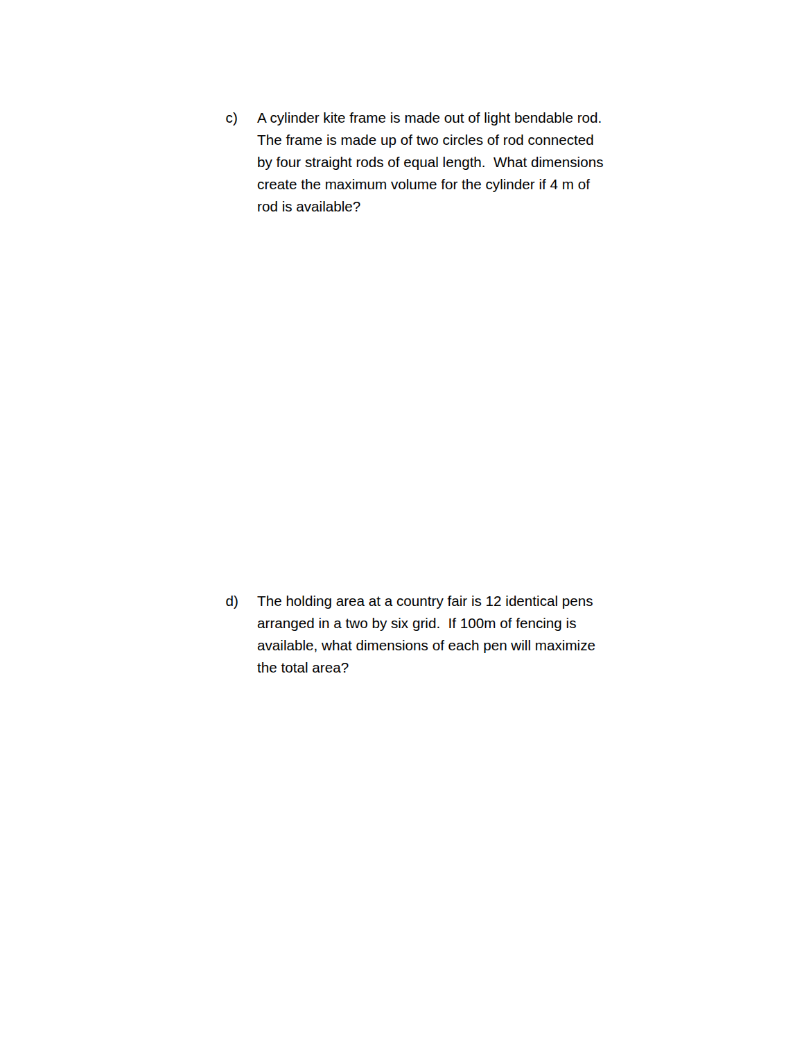c) A cylinder kite frame is made out of light bendable rod. The frame is made up of two circles of rod connected by four straight rods of equal length. What dimensions create the maximum volume for the cylinder if 4 m of rod is available?
d) The holding area at a country fair is 12 identical pens arranged in a two by six grid. If 100m of fencing is available, what dimensions of each pen will maximize the total area?